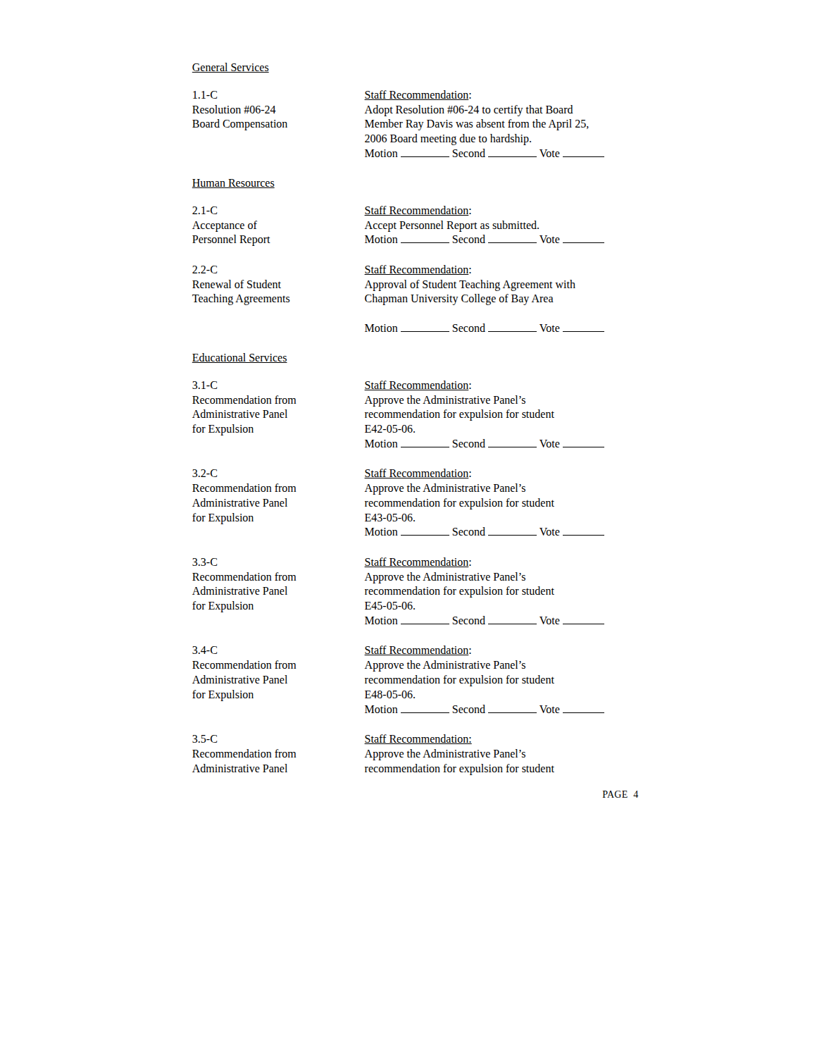General Services
| 1.1-C Resolution #06-24 Board Compensation | Staff Recommendation : Adopt Resolution #06-24 to certify that Board Member Ray Davis was absent from the April 25, 2006 Board meeting due to hardship. Motion Second Vote |
Human Resources
| 2.1-C Acceptance of Personnel Report | Staff Recommendation : Accept Personnel Report as submitted. Motion Second Vote |
| 2.2-C Renewal of Student Teaching Agreements | Staff Recommendation : Approval of Student Teaching Agreement with Chapman University College of Bay Area Motion Second Vote |
Educational Services
| 3.1-C Recommendation from Administrative Panel for Expulsion | Staff Recommendation : Approve the Administrative Panel’s recommendation for expulsion for student E42-05-06. Motion Second Vote |
| 3.2-C Recommendation from Administrative Panel for Expulsion | Staff Recommendation : Approve the Administrative Panel’s recommendation for expulsion for student E43-05-06. Motion Second Vote |
| 3.3-C Recommendation from Administrative Panel for Expulsion | Staff Recommendation : Approve the Administrative Panel’s recommendation for expulsion for student E45-05-06. Motion Second Vote |
| 3.4-C Recommendation from Administrative Panel for Expulsion | Staff Recommendation : Approve the Administrative Panel’s recommendation for expulsion for student E48-05-06. Motion Second Vote |
| 3.5-C Recommendation from Administrative Panel | Staff Recommendation: Approve the Administrative Panel’s recommendation for expulsion for student |
PAGE 4